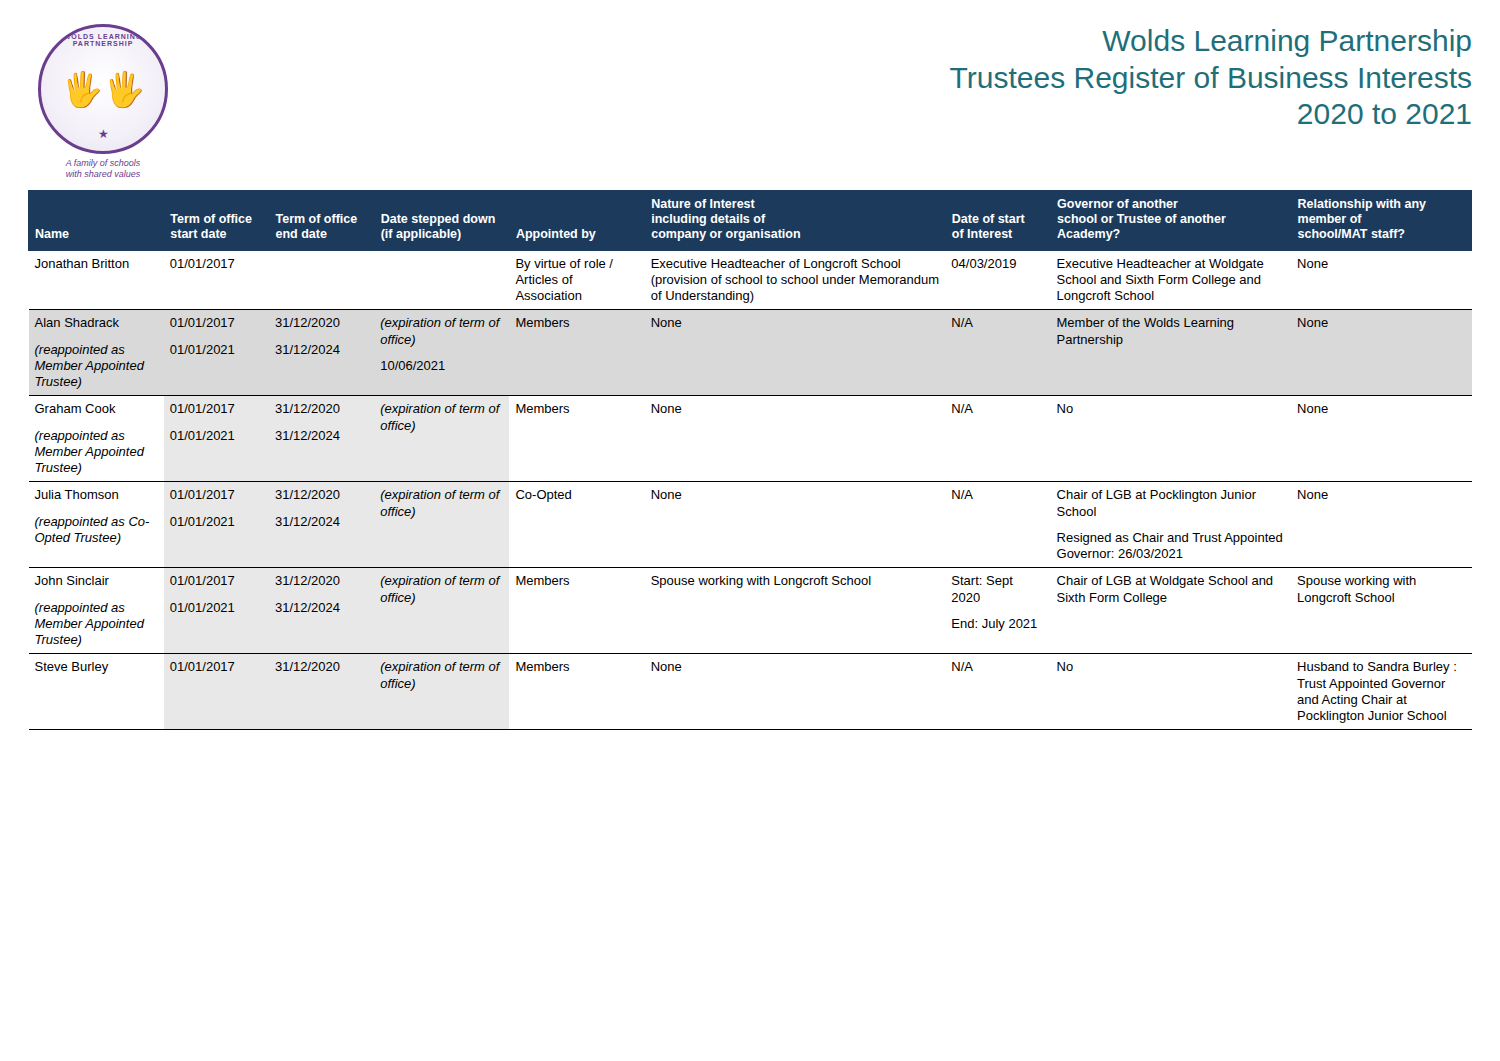Wolds Learning Partnership
🖐🖐
★
A family of schools
with shared values
Wolds Learning Partnership
Trustees Register of Business Interests
2020 to 2021
| Name | Term of office start date | Term of office end date | Date stepped down (if applicable) | Appointed by | Nature of Interest including details of company or organisation | Date of start of Interest | Governor of another school or Trustee of another Academy? | Relationship with any member of school/MAT staff? |
| --- | --- | --- | --- | --- | --- | --- | --- | --- |
| Jonathan Britton | 01/01/2017 | | | By virtue of role / Articles of Association | Executive Headteacher of Longcroft School (provision of school to school under Memorandum of Understanding) | 04/03/2019 | Executive Headteacher at Woldgate School and Sixth Form College and Longcroft School | None |
| Alan Shadrack (reappointed as Member Appointed Trustee) | 01/01/2017 01/01/2021 | 31/12/2020 31/12/2024 | (expiration of term of office) 10/06/2021 | Members | None | N/A | Member of the Wolds Learning Partnership | None |
| Graham Cook (reappointed as Member Appointed Trustee) | 01/01/2017 01/01/2021 | 31/12/2020 31/12/2024 | (expiration of term of office) | Members | None | N/A | No | None |
| Julia Thomson (reappointed as Co-Opted Trustee) | 01/01/2017 01/01/2021 | 31/12/2020 31/12/2024 | (expiration of term of office) | Co-Opted | None | N/A | Chair of LGB at Pocklington Junior School Resigned as Chair and Trust Appointed Governor: 26/03/2021 | None |
| John Sinclair (reappointed as Member Appointed Trustee) | 01/01/2017 01/01/2021 | 31/12/2020 31/12/2024 | (expiration of term of office) | Members | Spouse working with Longcroft School | Start: Sept 2020 End: July 2021 | Chair of LGB at Woldgate School and Sixth Form College | Spouse working with Longcroft School |
| Steve Burley | 01/01/2017 | 31/12/2020 | (expiration of term of office) | Members | None | N/A | No | Husband to Sandra Burley : Trust Appointed Governor and Acting Chair at Pocklington Junior School |